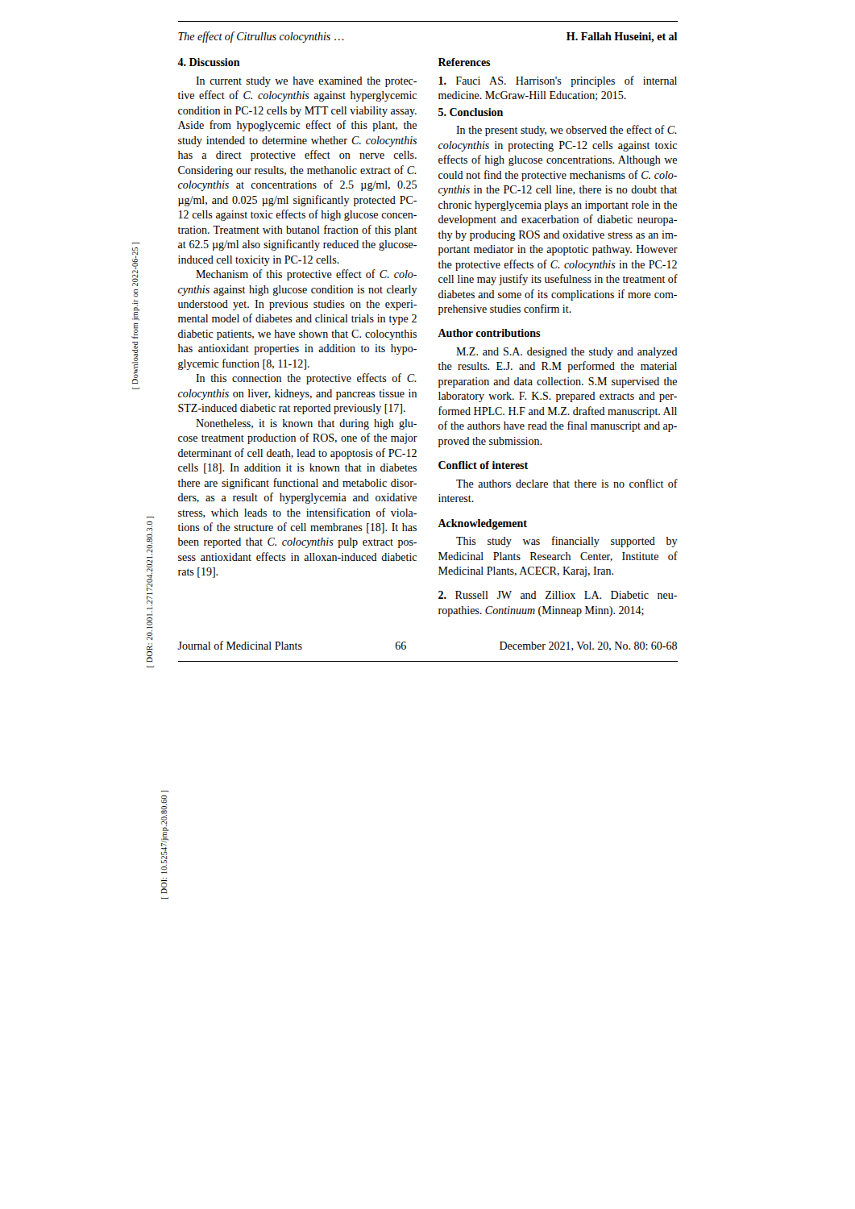[ Downloaded from jmp.ir on 2022-06-25 ]
[ DOR: 20.1001.1.2717204.2021.20.80.3.0 ]
[ DOI: 10.52547/jmp.20.80.60 ]
The effect of Citrullus colocynthis …
H. Fallah Huseini, et al
4. Discussion
In current study we have examined the protective effect of C. colocynthis against hyperglycemic condition in PC-12 cells by MTT cell viability assay. Aside from hypoglycemic effect of this plant, the study intended to determine whether C. colocynthis has a direct protective effect on nerve cells. Considering our results, the methanolic extract of C. colocynthis at concentrations of 2.5 µg/ml, 0.25 µg/ml, and 0.025 µg/ml significantly protected PC-12 cells against toxic effects of high glucose concentration. Treatment with butanol fraction of this plant at 62.5 µg/ml also significantly reduced the glucose-induced cell toxicity in PC-12 cells.
Mechanism of this protective effect of C. colocynthis against high glucose condition is not clearly understood yet. In previous studies on the experimental model of diabetes and clinical trials in type 2 diabetic patients, we have shown that C. colocynthis has antioxidant properties in addition to its hypoglycemic function [8, 11-12].
In this connection the protective effects of C. colocynthis on liver, kidneys, and pancreas tissue in STZ-induced diabetic rat reported previously [17].
Nonetheless, it is known that during high glucose treatment production of ROS, one of the major determinant of cell death, lead to apoptosis of PC-12 cells [18]. In addition it is known that in diabetes there are significant functional and metabolic disorders, as a result of hyperglycemia and oxidative stress, which leads to the intensification of violations of the structure of cell membranes [18]. It has been reported that C. colocynthis pulp extract possess antioxidant effects in alloxan-induced diabetic rats [19].
References
1. Fauci AS. Harrison's principles of internal medicine. McGraw-Hill Education; 2015.
5. Conclusion
In the present study, we observed the effect of C. colocynthis in protecting PC-12 cells against toxic effects of high glucose concentrations. Although we could not find the protective mechanisms of C. colocynthis in the PC-12 cell line, there is no doubt that chronic hyperglycemia plays an important role in the development and exacerbation of diabetic neuropathy by producing ROS and oxidative stress as an important mediator in the apoptotic pathway. However the protective effects of C. colocynthis in the PC-12 cell line may justify its usefulness in the treatment of diabetes and some of its complications if more comprehensive studies confirm it.
Author contributions
M.Z. and S.A. designed the study and analyzed the results. E.J. and R.M performed the material preparation and data collection. S.M supervised the laboratory work. F. K.S. prepared extracts and performed HPLC. H.F and M.Z. drafted manuscript. All of the authors have read the final manuscript and approved the submission.
Conflict of interest
The authors declare that there is no conflict of interest.
Acknowledgement
This study was financially supported by Medicinal Plants Research Center, Institute of Medicinal Plants, ACECR, Karaj, Iran.
2. Russell JW and Zilliox LA. Diabetic neuropathies. Continuum (Minneap Minn). 2014;
Journal of Medicinal Plants
66
December 2021, Vol. 20, No. 80: 60-68